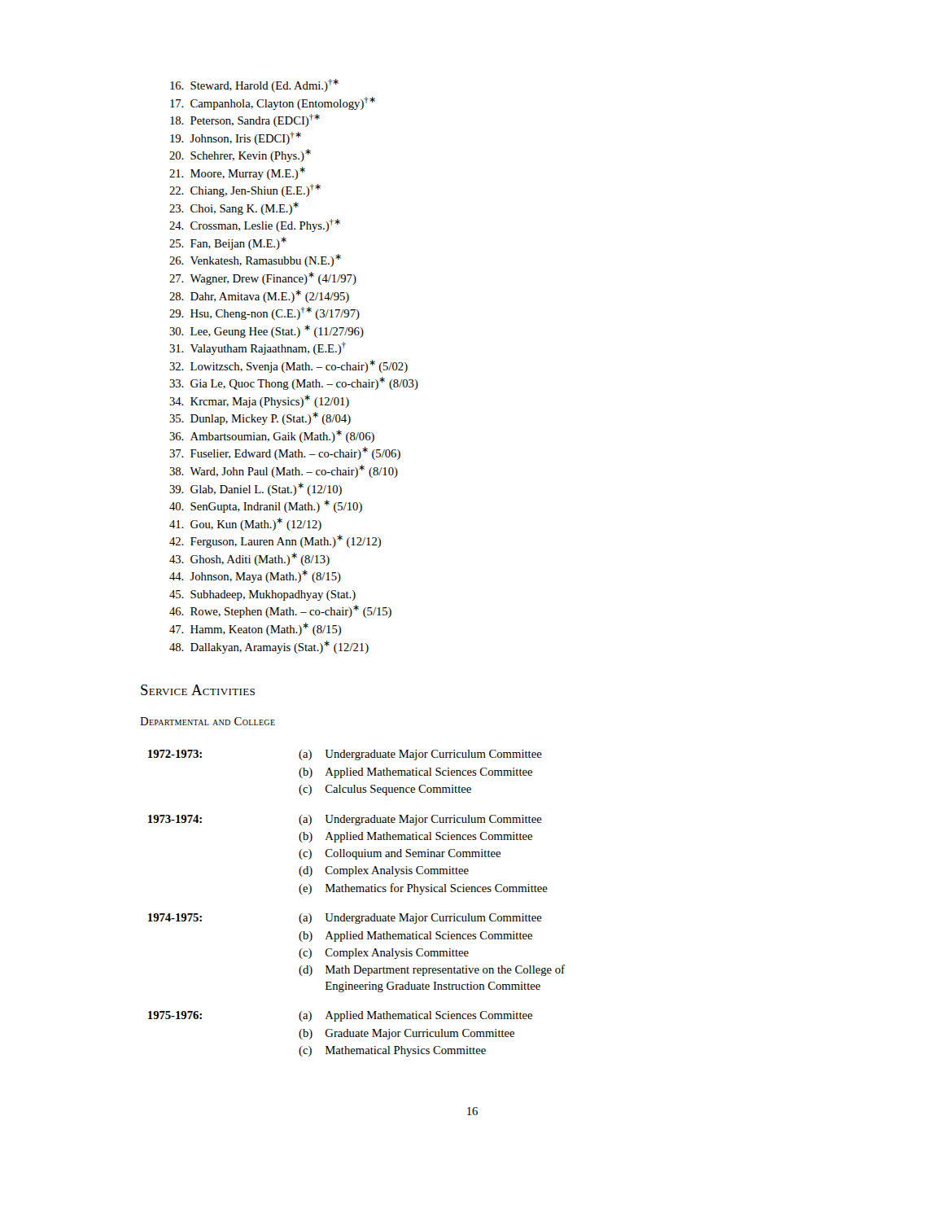16. Steward, Harold (Ed. Admi.)†∗
17. Campanhola, Clayton (Entomology)†∗
18. Peterson, Sandra (EDCI)†∗
19. Johnson, Iris (EDCI)†∗
20. Schehrer, Kevin (Phys.)∗
21. Moore, Murray (M.E.)∗
22. Chiang, Jen-Shiun (E.E.)†∗
23. Choi, Sang K. (M.E.)∗
24. Crossman, Leslie (Ed. Phys.)†∗
25. Fan, Beijan (M.E.)∗
26. Venkatesh, Ramasubbu (N.E.)∗
27. Wagner, Drew (Finance)∗ (4/1/97)
28. Dahr, Amitava (M.E.)∗ (2/14/95)
29. Hsu, Cheng-non (C.E.)†∗ (3/17/97)
30. Lee, Geung Hee (Stat.) ∗ (11/27/96)
31. Valayutham Rajaathnam, (E.E.)†
32. Lowitzsch, Svenja (Math. – co-chair)∗ (5/02)
33. Gia Le, Quoc Thong (Math. – co-chair)∗ (8/03)
34. Krcmar, Maja (Physics)∗ (12/01)
35. Dunlap, Mickey P. (Stat.)∗ (8/04)
36. Ambartsoumian, Gaik (Math.)∗ (8/06)
37. Fuselier, Edward (Math. – co-chair)∗ (5/06)
38. Ward, John Paul (Math. – co-chair)∗ (8/10)
39. Glab, Daniel L. (Stat.)∗ (12/10)
40. SenGupta, Indranil (Math.) ∗ (5/10)
41. Gou, Kun (Math.)∗ (12/12)
42. Ferguson, Lauren Ann (Math.)∗ (12/12)
43. Ghosh, Aditi (Math.)∗ (8/13)
44. Johnson, Maya (Math.)∗ (8/15)
45. Subhadeep, Mukhopadhyay (Stat.)
46. Rowe, Stephen (Math. – co-chair)∗ (5/15)
47. Hamm, Keaton (Math.)∗ (8/15)
48. Dallakyan, Aramayis (Stat.)∗ (12/21)
Service Activities
Departmental and College
| 1972-1973: | (a) Undergraduate Major Curriculum Committee (b) Applied Mathematical Sciences Committee (c) Calculus Sequence Committee |
| 1973-1974: | (a) Undergraduate Major Curriculum Committee (b) Applied Mathematical Sciences Committee (c) Colloquium and Seminar Committee (d) Complex Analysis Committee (e) Mathematics for Physical Sciences Committee |
| 1974-1975: | (a) Undergraduate Major Curriculum Committee (b) Applied Mathematical Sciences Committee (c) Complex Analysis Committee (d) Math Department representative on the College of Engineering Graduate Instruction Committee |
| 1975-1976: | (a) Applied Mathematical Sciences Committee (b) Graduate Major Curriculum Committee (c) Mathematical Physics Committee |
16